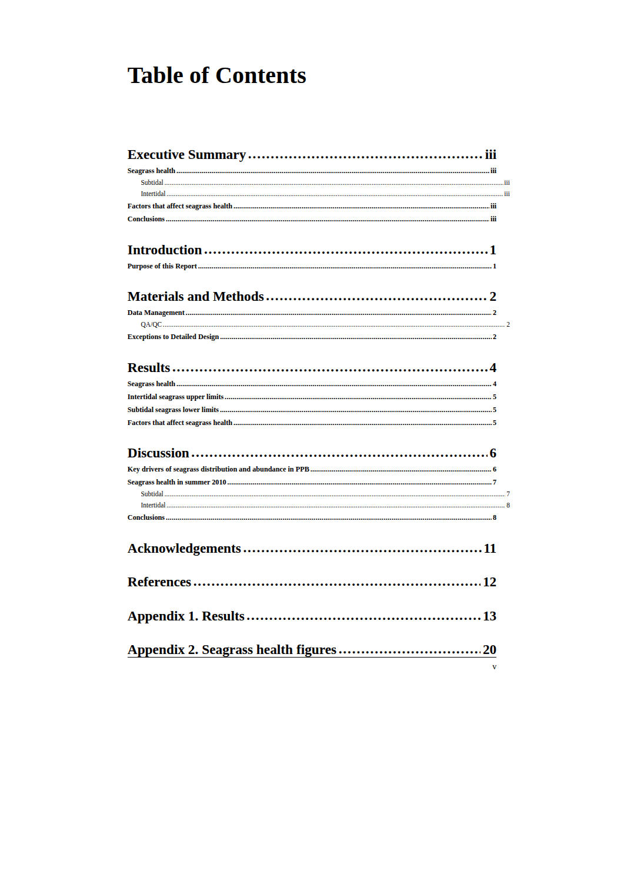Table of Contents
Executive Summary .......................................................................................................................................................................................................................................................... iii
Seagrass health .......................................................................................................................................................................................................................................................................................................................................................................................................... iii
Subtidal .......................................................................................................................................................................................................................................................................................................................................................................................................... iii
Intertidal .......................................................................................................................................................................................................................................................................................................................................................................................................... iii
Factors that affect seagrass health .......................................................................................................................................................................................................................................................................................................................................................................................................... iii
Conclusions .......................................................................................................................................................................................................................................................................................................................................................................................................... iii
Introduction .......................................................................................................................................................................................................................................................... 1
Purpose of this Report .......................................................................................................................................................................................................................................................................................................................................................................................................... 1
Materials and Methods .......................................................................................................................................................................................................................................................... 2
Data Management .......................................................................................................................................................................................................................................................................................................................................................................................................... 2
QA/QC .......................................................................................................................................................................................................................................................................................................................................................................................................... 2
Exceptions to Detailed Design .......................................................................................................................................................................................................................................................................................................................................................................................................... 2
Results .......................................................................................................................................................................................................................................................... 4
Seagrass health .......................................................................................................................................................................................................................................................................................................................................................................................................... 4
Intertidal seagrass upper limits .......................................................................................................................................................................................................................................................................................................................................................................................................... 5
Subtidal seagrass lower limits .......................................................................................................................................................................................................................................................................................................................................................................................................... 5
Factors that affect seagrass health .......................................................................................................................................................................................................................................................................................................................................................................................................... 5
Discussion .......................................................................................................................................................................................................................................................... 6
Key drivers of seagrass distribution and abundance in PPB .......................................................................................................................................................................................................................................................................................................................................................................................................... 6
Seagrass health in summer 2010 .......................................................................................................................................................................................................................................................................................................................................................................................................... 7
Subtidal .......................................................................................................................................................................................................................................................................................................................................................................................................... 7
Intertidal .......................................................................................................................................................................................................................................................................................................................................................................................................... 8
Conclusions .......................................................................................................................................................................................................................................................................................................................................................................................................... 8
Acknowledgements .......................................................................................................................................................................................................................................................... 11
References .......................................................................................................................................................................................................................................................... 12
Appendix 1. Results .......................................................................................................................................................................................................................................................... 13
Appendix 2. Seagrass health figures .......................................................................................................................................................................................................................................................... 20
v